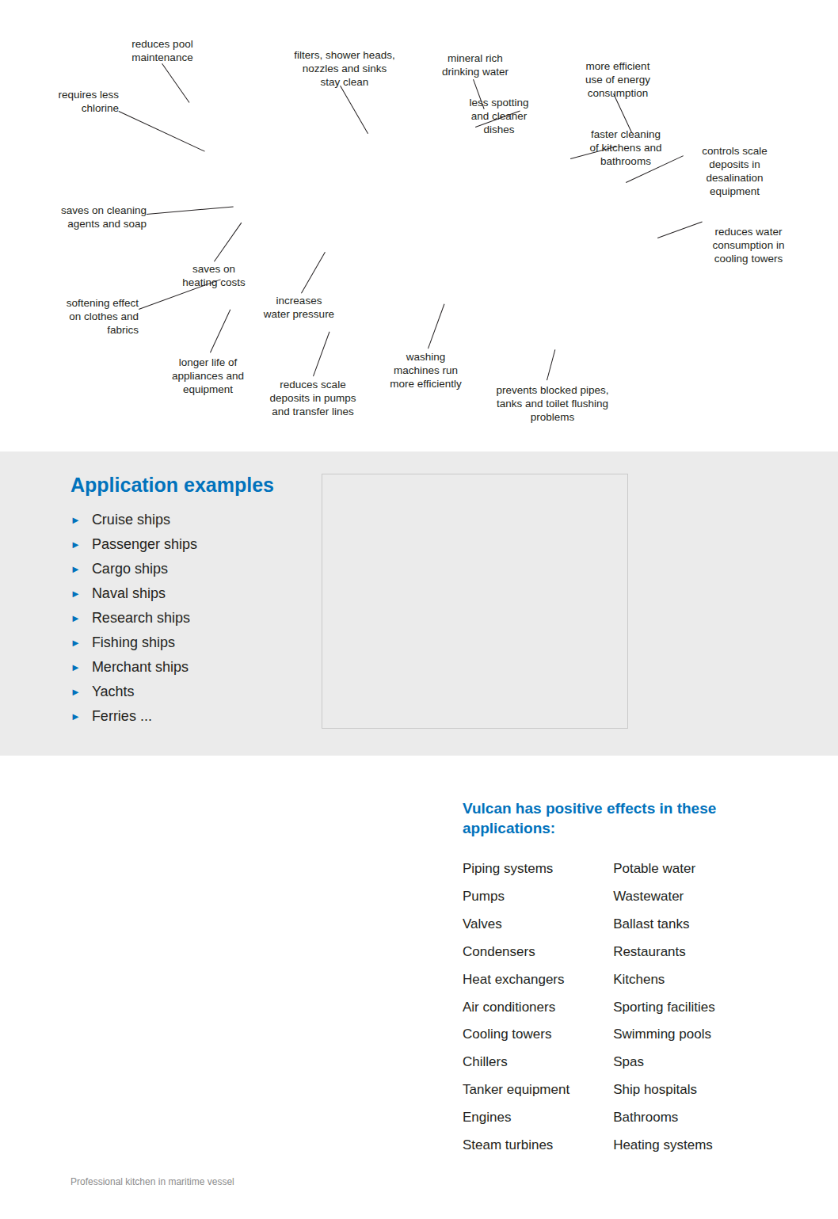reduces pool
maintenance
filters, shower heads,
nozzles and sinks
stay clean
mineral rich
drinking water
more efficient
use of energy
consumption
less spotting
and cleaner
dishes
faster cleaning
of kitchens and
bathrooms
requires less
chlorine
controls scale
deposits in
desalination
equipment
saves on cleaning
agents and soap
reduces water
consumption in
cooling towers
saves on
heating costs
increases
water pressure
softening effect
on clothes and
fabrics
longer life of
appliances and
equipment
reduces scale
deposits in pumps
and transfer lines
washing
machines run
more efficiently
prevents blocked pipes,
tanks and toilet flushing
problems
Application examples
Cruise ships
Passenger ships
Cargo ships
Naval ships
Research ships
Fishing ships
Merchant ships
Yachts
Ferries ...
Professional kitchen in maritime vessel
Vulcan has positive effects in these
applications:
Piping systems
Pumps
Valves
Condensers
Heat exchangers
Air conditioners
Cooling towers
Chillers
Tanker equipment
Engines
Steam turbines
Potable water
Wastewater
Ballast tanks
Restaurants
Kitchens
Sporting facilities
Swimming pools
Spas
Ship hospitals
Bathrooms
Heating systems